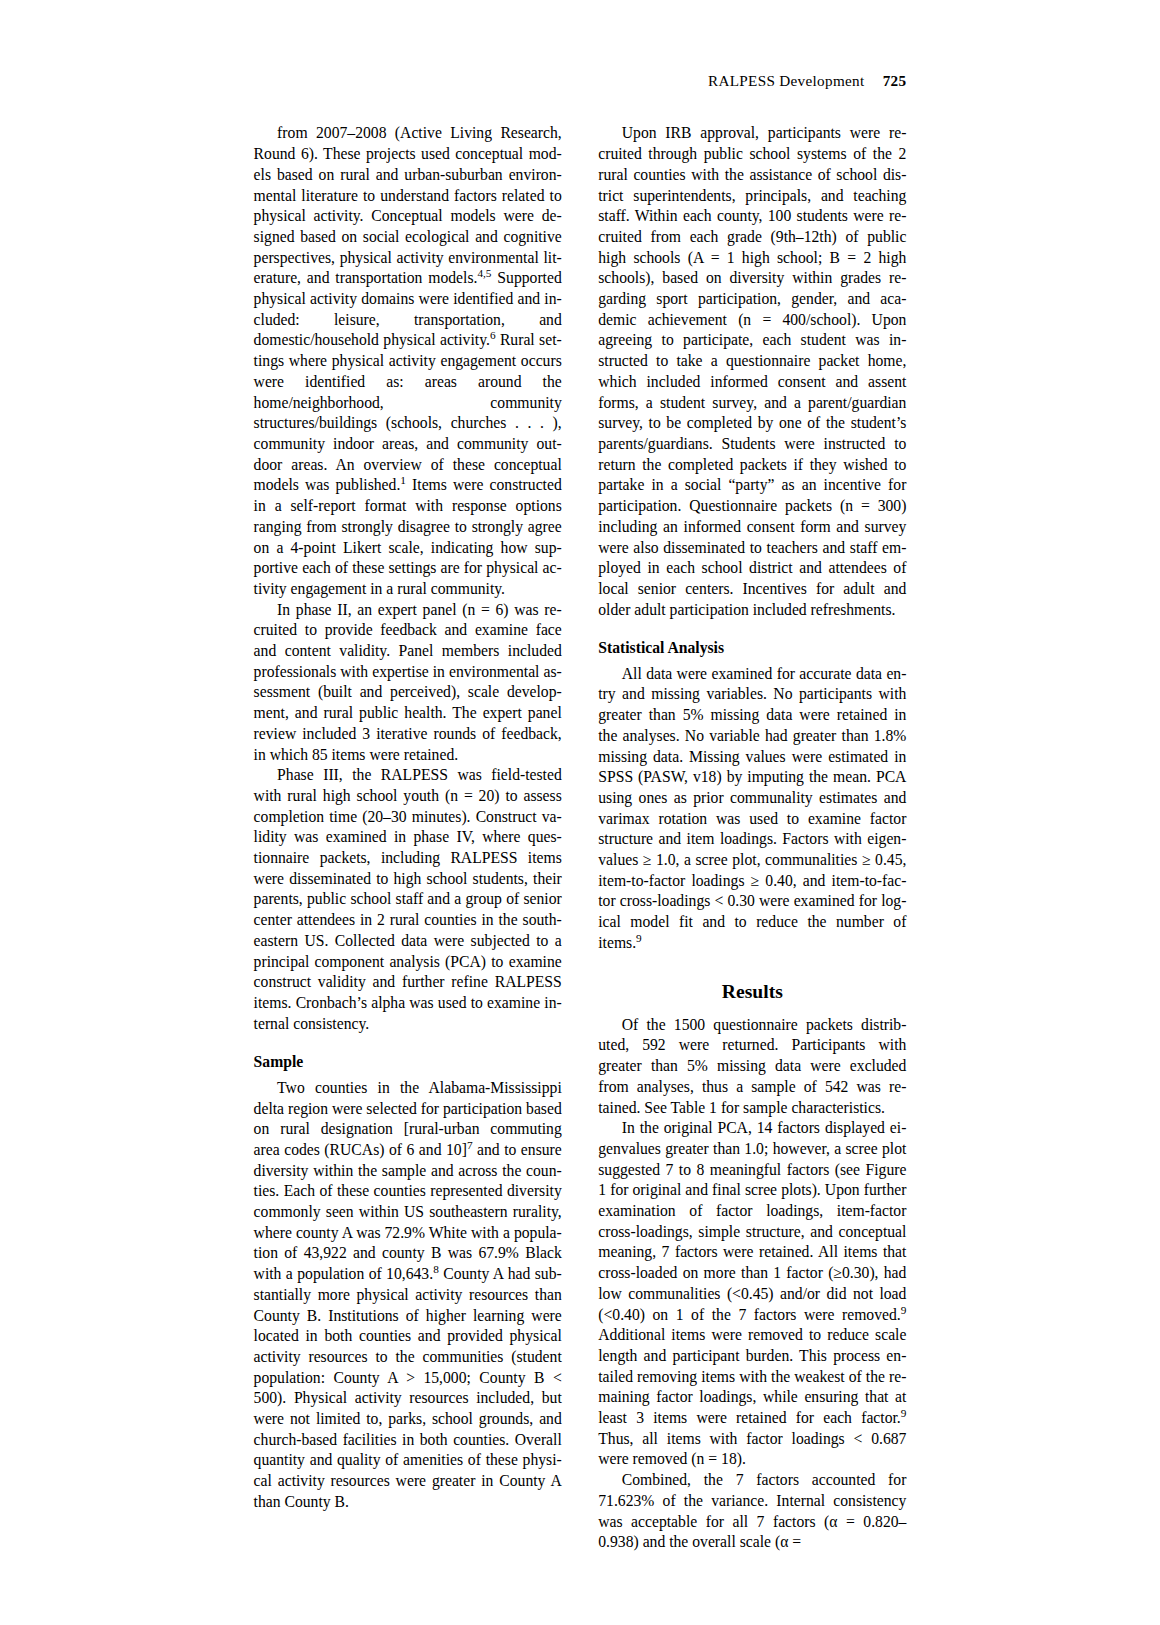RALPESS Development 725
from 2007–2008 (Active Living Research, Round 6). These projects used conceptual models based on rural and urban-suburban environmental literature to understand factors related to physical activity. Conceptual models were designed based on social ecological and cognitive perspectives, physical activity environmental literature, and transportation models.4,5 Supported physical activity domains were identified and included: leisure, transportation, and domestic/household physical activity.6 Rural settings where physical activity engagement occurs were identified as: areas around the home/neighborhood, community structures/buildings (schools, churches . . . ), community indoor areas, and community outdoor areas. An overview of these conceptual models was published.1 Items were constructed in a self-report format with response options ranging from strongly disagree to strongly agree on a 4-point Likert scale, indicating how supportive each of these settings are for physical activity engagement in a rural community.
In phase II, an expert panel (n = 6) was recruited to provide feedback and examine face and content validity. Panel members included professionals with expertise in environmental assessment (built and perceived), scale development, and rural public health. The expert panel review included 3 iterative rounds of feedback, in which 85 items were retained.
Phase III, the RALPESS was field-tested with rural high school youth (n = 20) to assess completion time (20–30 minutes). Construct validity was examined in phase IV, where questionnaire packets, including RALPESS items were disseminated to high school students, their parents, public school staff and a group of senior center attendees in 2 rural counties in the southeastern US. Collected data were subjected to a principal component analysis (PCA) to examine construct validity and further refine RALPESS items. Cronbach’s alpha was used to examine internal consistency.
Sample
Two counties in the Alabama-Mississippi delta region were selected for participation based on rural designation [rural-urban commuting area codes (RUCAs) of 6 and 10]7 and to ensure diversity within the sample and across the counties. Each of these counties represented diversity commonly seen within US southeastern rurality, where county A was 72.9% White with a population of 43,922 and county B was 67.9% Black with a population of 10,643.8 County A had substantially more physical activity resources than County B. Institutions of higher learning were located in both counties and provided physical activity resources to the communities (student population: County A > 15,000; County B < 500). Physical activity resources included, but were not limited to, parks, school grounds, and church-based facilities in both counties. Overall quantity and quality of amenities of these physical activity resources were greater in County A than County B.
Upon IRB approval, participants were recruited through public school systems of the 2 rural counties with the assistance of school district superintendents, principals, and teaching staff. Within each county, 100 students were recruited from each grade (9th–12th) of public high schools (A = 1 high school; B = 2 high schools), based on diversity within grades regarding sport participation, gender, and academic achievement (n = 400/school). Upon agreeing to participate, each student was instructed to take a questionnaire packet home, which included informed consent and assent forms, a student survey, and a parent/guardian survey, to be completed by one of the student’s parents/guardians. Students were instructed to return the completed packets if they wished to partake in a social “party” as an incentive for participation. Questionnaire packets (n = 300) including an informed consent form and survey were also disseminated to teachers and staff employed in each school district and attendees of local senior centers. Incentives for adult and older adult participation included refreshments.
Statistical Analysis
All data were examined for accurate data entry and missing variables. No participants with greater than 5% missing data were retained in the analyses. No variable had greater than 1.8% missing data. Missing values were estimated in SPSS (PASW, v18) by imputing the mean. PCA using ones as prior communality estimates and varimax rotation was used to examine factor structure and item loadings. Factors with eigenvalues ≥ 1.0, a scree plot, communalities ≥ 0.45, item-to-factor loadings ≥ 0.40, and item-to-factor cross-loadings < 0.30 were examined for logical model fit and to reduce the number of items.9
Results
Of the 1500 questionnaire packets distributed, 592 were returned. Participants with greater than 5% missing data were excluded from analyses, thus a sample of 542 was retained. See Table 1 for sample characteristics.
In the original PCA, 14 factors displayed eigenvalues greater than 1.0; however, a scree plot suggested 7 to 8 meaningful factors (see Figure 1 for original and final scree plots). Upon further examination of factor loadings, item-factor cross-loadings, simple structure, and conceptual meaning, 7 factors were retained. All items that cross-loaded on more than 1 factor (≥0.30), had low communalities (<0.45) and/or did not load (<0.40) on 1 of the 7 factors were removed.9 Additional items were removed to reduce scale length and participant burden. This process entailed removing items with the weakest of the remaining factor loadings, while ensuring that at least 3 items were retained for each factor.9 Thus, all items with factor loadings < 0.687 were removed (n = 18).
Combined, the 7 factors accounted for 71.623% of the variance. Internal consistency was acceptable for all 7 factors (α = 0.820–0.938) and the overall scale (α =